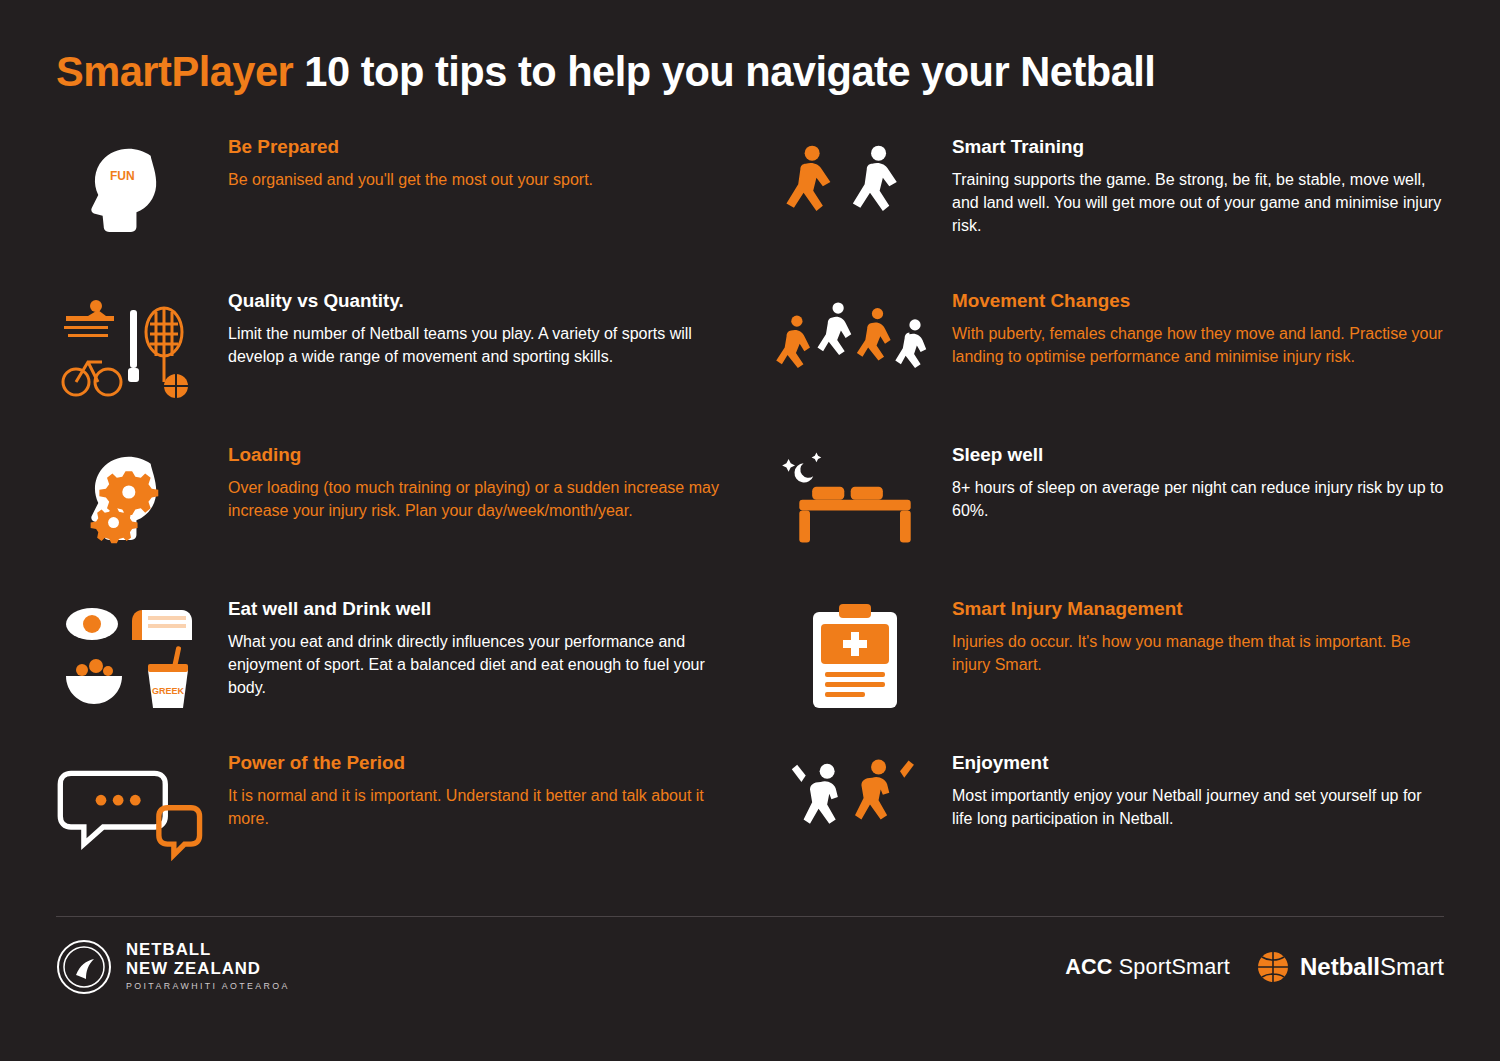SmartPlayer 10 top tips to help you navigate your Netball
FUN
Be Prepared
Be organised and you'll get the most out your sport.
Smart Training
Training supports the game. Be strong, be fit, be stable, move well, and land well. You will get more out of your game and minimise injury risk.
Quality vs Quantity.
Limit the number of Netball teams you play. A variety of sports will develop a wide range of movement and sporting skills.
Movement Changes
With puberty, females change how they move and land. Practise your landing to optimise performance and minimise injury risk.
Loading
Over loading (too much training or playing) or a sudden increase may increase your injury risk. Plan your day/week/month/year.
Sleep well
8+ hours of sleep on average per night can reduce injury risk by up to 60%.
GREEK
Eat well and Drink well
What you eat and drink directly influences your performance and enjoyment of sport. Eat a balanced diet and eat enough to fuel your body.
Smart Injury Management
Injuries do occur. It's how you manage them that is important. Be injury Smart.
Power of the Period
It is normal and it is important. Understand it better and talk about it more.
Enjoyment
Most importantly enjoy your Netball journey and set yourself up for life long participation in Netball.
NETBALL NEW ZEALAND POITARAWHITI AOTEAROA
ACC SportSmart
NetballSmart